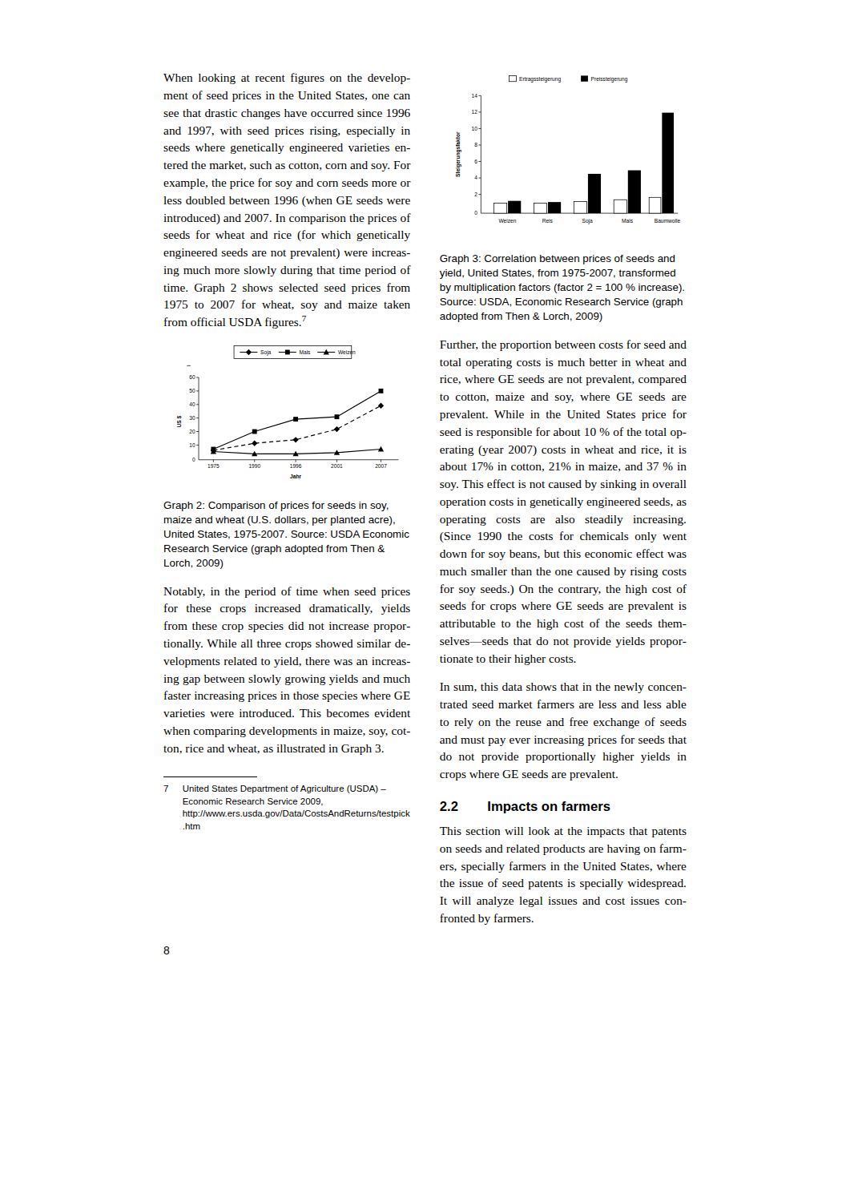When looking at recent figures on the development of seed prices in the United States, one can see that drastic changes have occurred since 1996 and 1997, with seed prices rising, especially in seeds where genetically engineered varieties entered the market, such as cotton, corn and soy. For example, the price for soy and corn seeds more or less doubled between 1996 (when GE seeds were introduced) and 2007. In comparison the prices of seeds for wheat and rice (for which genetically engineered seeds are not prevalent) were increasing much more slowly during that time period of time. Graph 2 shows selected seed prices from 1975 to 2007 for wheat, soy and maize taken from official USDA figures.7
Soja Mais Weizen 60 50 40 30 20 10 0 US $ 1975 1990 1996 2001 2007 Jahr
Graph 2: Comparison of prices for seeds in soy, maize and wheat (U.S. dollars, per planted acre), United States, 1975-2007. Source: USDA Economic Research Service (graph adopted from Then & Lorch, 2009)
Notably, in the period of time when seed prices for these crops increased dramatically, yields from these crop species did not increase proportionally. While all three crops showed similar developments related to yield, there was an increasing gap between slowly growing yields and much faster increasing prices in those species where GE varieties were introduced. This becomes evident when comparing developments in maize, soy, cotton, rice and wheat, as illustrated in Graph 3.
7
United States Department of Agriculture (USDA) – Economic Research Service 2009, http://www.ers.usda.gov/Data/CostsAndReturns/testpick.htm
Ertragssteigerung Preissteigerung 14 12 10 8 6 4 2 0 Steigerungsfaktor Weizen Reis Soja Mais Baumwolle
Graph 3: Correlation between prices of seeds and yield, United States, from 1975-2007, transformed by multiplication factors (factor 2 = 100 % increase). Source: USDA, Economic Research Service (graph adopted from Then & Lorch, 2009)
Further, the proportion between costs for seed and total operating costs is much better in wheat and rice, where GE seeds are not prevalent, compared to cotton, maize and soy, where GE seeds are prevalent. While in the United States price for seed is responsible for about 10 % of the total operating (year 2007) costs in wheat and rice, it is about 17% in cotton, 21% in maize, and 37 % in soy. This effect is not caused by sinking in overall operation costs in genetically engineered seeds, as operating costs are also steadily increasing. (Since 1990 the costs for chemicals only went down for soy beans, but this economic effect was much smaller than the one caused by rising costs for soy seeds.) On the contrary, the high cost of seeds for crops where GE seeds are prevalent is attributable to the high cost of the seeds themselves—seeds that do not provide yields proportionate to their higher costs.
In sum, this data shows that in the newly concentrated seed market farmers are less and less able to rely on the reuse and free exchange of seeds and must pay ever increasing prices for seeds that do not provide proportionally higher yields in crops where GE seeds are prevalent.
2.2 Impacts on farmers
This section will look at the impacts that patents on seeds and related products are having on farmers, specially farmers in the United States, where the issue of seed patents is specially widespread. It will analyze legal issues and cost issues confronted by farmers.
8